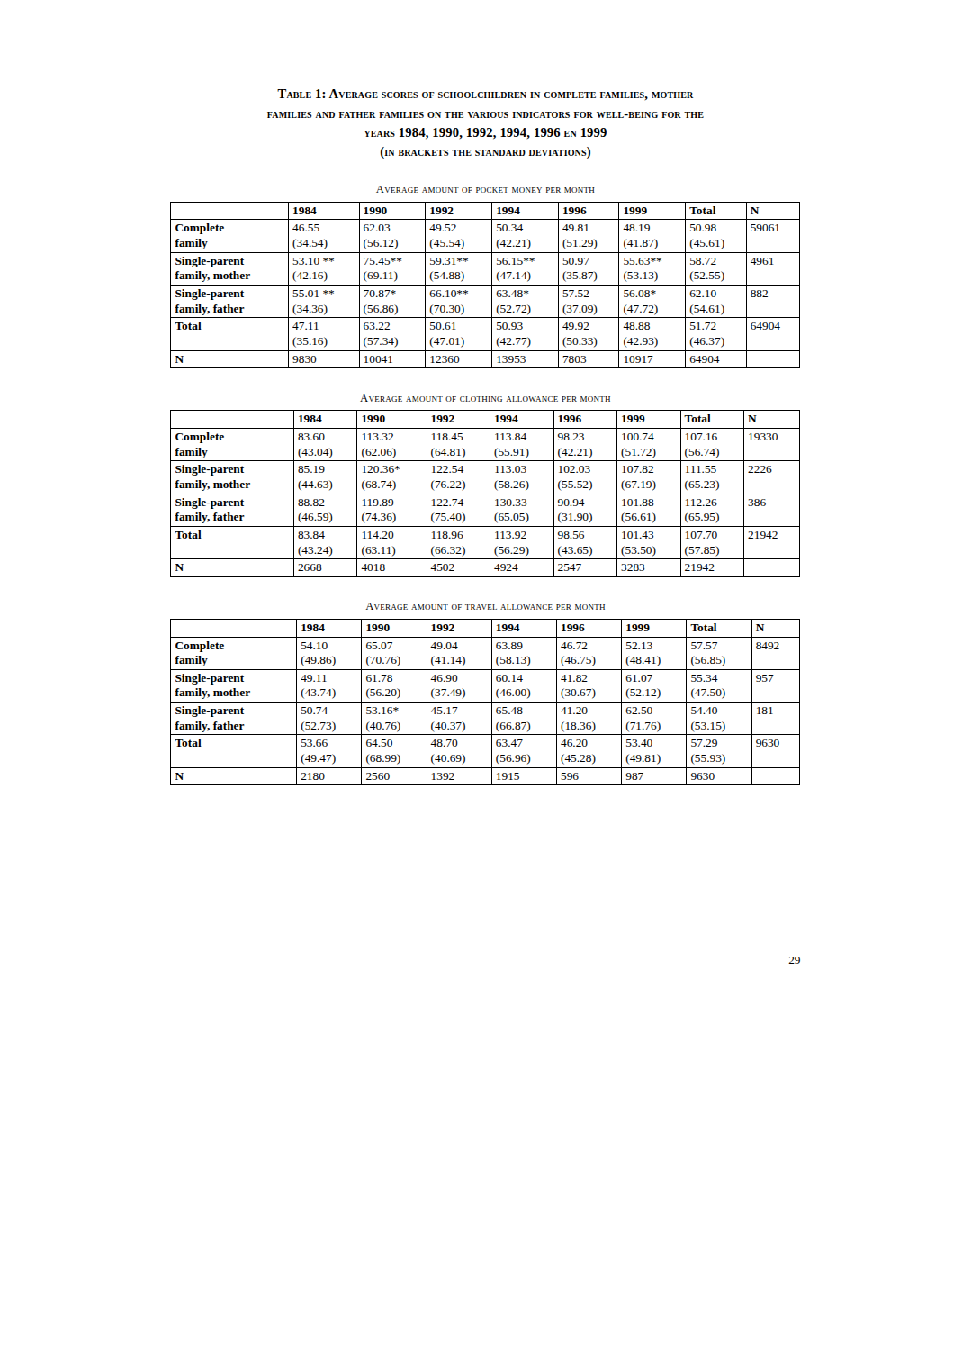Table 1: Average scores of schoolchildren in complete families, mother
families and father families on the various indicators for well-being for the
years 1984, 1990, 1992, 1994, 1996 en 1999
(in brackets the standard deviations)
Average amount of pocket money per month
| | 1984 | 1990 | 1992 | 1994 | 1996 | 1999 | Total | N |
| --- | --- | --- | --- | --- | --- | --- | --- | --- |
| Complete family | 46.55 (34.54) | 62.03 (56.12) | 49.52 (45.54) | 50.34 (42.21) | 49.81 (51.29) | 48.19 (41.87) | 50.98 (45.61) | 59061 |
| Single-parent family, mother | 53.10 ** (42.16) | 75.45** (69.11) | 59.31** (54.88) | 56.15** (47.14) | 50.97 (35.87) | 55.63** (53.13) | 58.72 (52.55) | 4961 |
| Single-parent family, father | 55.01 ** (34.36) | 70.87* (56.86) | 66.10** (70.30) | 63.48* (52.72) | 57.52 (37.09) | 56.08* (47.72) | 62.10 (54.61) | 882 |
| Total | 47.11 (35.16) | 63.22 (57.34) | 50.61 (47.01) | 50.93 (42.77) | 49.92 (50.33) | 48.88 (42.93) | 51.72 (46.37) | 64904 |
| N | 9830 | 10041 | 12360 | 13953 | 7803 | 10917 | 64904 | |
Average amount of clothing allowance per month
| | 1984 | 1990 | 1992 | 1994 | 1996 | 1999 | Total | N |
| --- | --- | --- | --- | --- | --- | --- | --- | --- |
| Complete family | 83.60 (43.04) | 113.32 (62.06) | 118.45 (64.81) | 113.84 (55.91) | 98.23 (42.21) | 100.74 (51.72) | 107.16 (56.74) | 19330 |
| Single-parent family, mother | 85.19 (44.63) | 120.36* (68.74) | 122.54 (76.22) | 113.03 (58.26) | 102.03 (55.52) | 107.82 (67.19) | 111.55 (65.23) | 2226 |
| Single-parent family, father | 88.82 (46.59) | 119.89 (74.36) | 122.74 (75.40) | 130.33 (65.05) | 90.94 (31.90) | 101.88 (56.61) | 112.26 (65.95) | 386 |
| Total | 83.84 (43.24) | 114.20 (63.11) | 118.96 (66.32) | 113.92 (56.29) | 98.56 (43.65) | 101.43 (53.50) | 107.70 (57.85) | 21942 |
| N | 2668 | 4018 | 4502 | 4924 | 2547 | 3283 | 21942 | |
Average amount of travel allowance per month
| | 1984 | 1990 | 1992 | 1994 | 1996 | 1999 | Total | N |
| --- | --- | --- | --- | --- | --- | --- | --- | --- |
| Complete family | 54.10 (49.86) | 65.07 (70.76) | 49.04 (41.14) | 63.89 (58.13) | 46.72 (46.75) | 52.13 (48.41) | 57.57 (56.85) | 8492 |
| Single-parent family, mother | 49.11 (43.74) | 61.78 (56.20) | 46.90 (37.49) | 60.14 (46.00) | 41.82 (30.67) | 61.07 (52.12) | 55.34 (47.50) | 957 |
| Single-parent family, father | 50.74 (52.73) | 53.16* (40.76) | 45.17 (40.37) | 65.48 (66.87) | 41.20 (18.36) | 62.50 (71.76) | 54.40 (53.15) | 181 |
| Total | 53.66 (49.47) | 64.50 (68.99) | 48.70 (40.69) | 63.47 (56.96) | 46.20 (45.28) | 53.40 (49.81) | 57.29 (55.93) | 9630 |
| N | 2180 | 2560 | 1392 | 1915 | 596 | 987 | 9630 | |
29